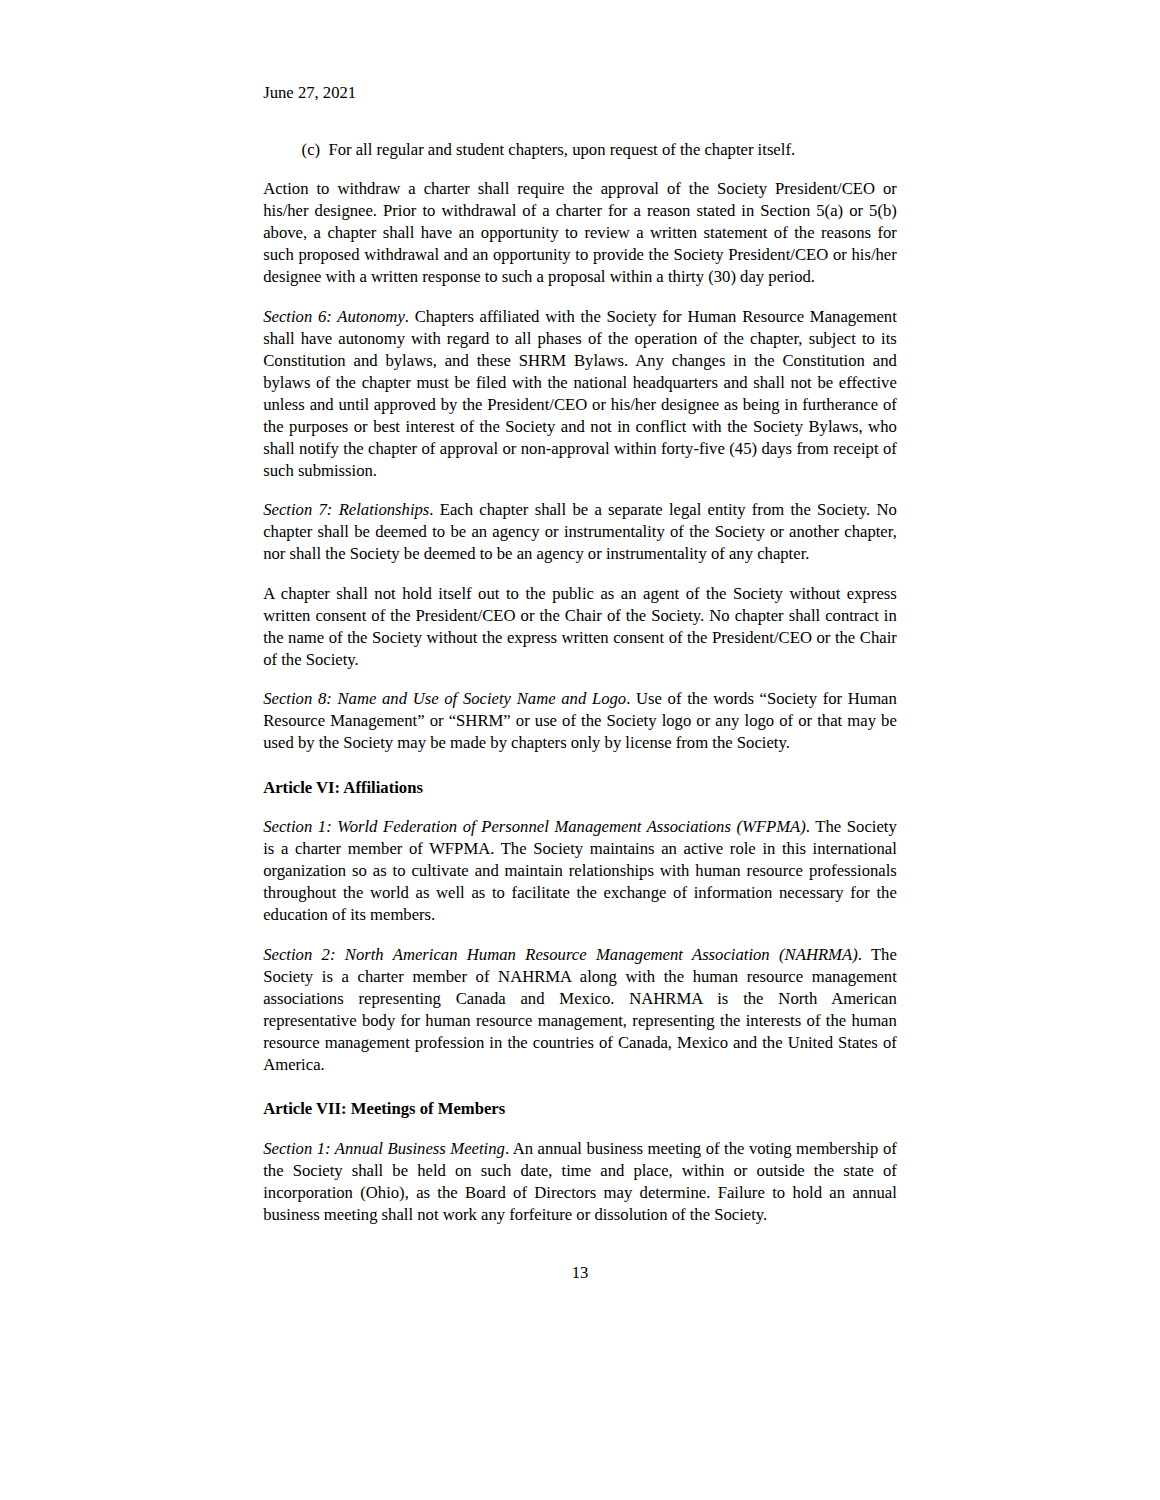June 27, 2021
(c) For all regular and student chapters, upon request of the chapter itself.
Action to withdraw a charter shall require the approval of the Society President/CEO or his/her designee. Prior to withdrawal of a charter for a reason stated in Section 5(a) or 5(b) above, a chapter shall have an opportunity to review a written statement of the reasons for such proposed withdrawal and an opportunity to provide the Society President/CEO or his/her designee with a written response to such a proposal within a thirty (30) day period.
Section 6: Autonomy. Chapters affiliated with the Society for Human Resource Management shall have autonomy with regard to all phases of the operation of the chapter, subject to its Constitution and bylaws, and these SHRM Bylaws. Any changes in the Constitution and bylaws of the chapter must be filed with the national headquarters and shall not be effective unless and until approved by the President/CEO or his/her designee as being in furtherance of the purposes or best interest of the Society and not in conflict with the Society Bylaws, who shall notify the chapter of approval or non-approval within forty-five (45) days from receipt of such submission.
Section 7: Relationships. Each chapter shall be a separate legal entity from the Society. No chapter shall be deemed to be an agency or instrumentality of the Society or another chapter, nor shall the Society be deemed to be an agency or instrumentality of any chapter.
A chapter shall not hold itself out to the public as an agent of the Society without express written consent of the President/CEO or the Chair of the Society. No chapter shall contract in the name of the Society without the express written consent of the President/CEO or the Chair of the Society.
Section 8: Name and Use of Society Name and Logo. Use of the words “Society for Human Resource Management” or “SHRM” or use of the Society logo or any logo of or that may be used by the Society may be made by chapters only by license from the Society.
Article VI: Affiliations
Section 1: World Federation of Personnel Management Associations (WFPMA). The Society is a charter member of WFPMA. The Society maintains an active role in this international organization so as to cultivate and maintain relationships with human resource professionals throughout the world as well as to facilitate the exchange of information necessary for the education of its members.
Section 2: North American Human Resource Management Association (NAHRMA). The Society is a charter member of NAHRMA along with the human resource management associations representing Canada and Mexico. NAHRMA is the North American representative body for human resource management, representing the interests of the human resource management profession in the countries of Canada, Mexico and the United States of America.
Article VII: Meetings of Members
Section 1: Annual Business Meeting. An annual business meeting of the voting membership of the Society shall be held on such date, time and place, within or outside the state of incorporation (Ohio), as the Board of Directors may determine. Failure to hold an annual business meeting shall not work any forfeiture or dissolution of the Society.
13